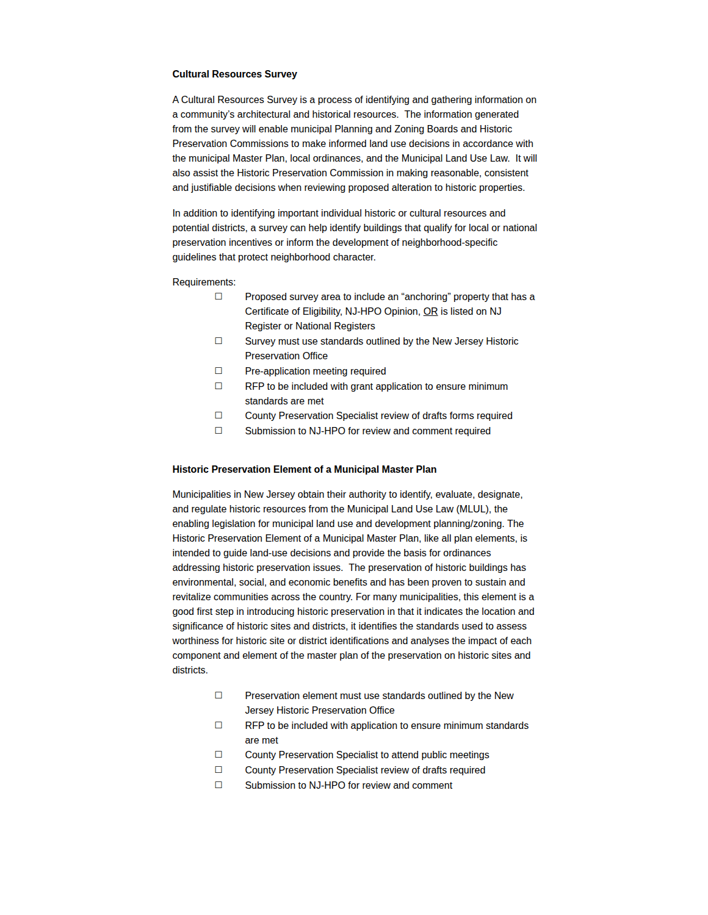Cultural Resources Survey
A Cultural Resources Survey is a process of identifying and gathering information on a community’s architectural and historical resources. The information generated from the survey will enable municipal Planning and Zoning Boards and Historic Preservation Commissions to make informed land use decisions in accordance with the municipal Master Plan, local ordinances, and the Municipal Land Use Law. It will also assist the Historic Preservation Commission in making reasonable, consistent and justifiable decisions when reviewing proposed alteration to historic properties.
In addition to identifying important individual historic or cultural resources and potential districts, a survey can help identify buildings that qualify for local or national preservation incentives or inform the development of neighborhood-specific guidelines that protect neighborhood character.
Requirements:
☐Proposed survey area to include an “anchoring” property that has a Certificate of Eligibility, NJ-HPO Opinion, OR is listed on NJ Register or National Registers
☐Survey must use standards outlined by the New Jersey Historic Preservation Office
☐Pre-application meeting required
☐RFP to be included with grant application to ensure minimum standards are met
☐County Preservation Specialist review of drafts forms required
☐Submission to NJ-HPO for review and comment required
Historic Preservation Element of a Municipal Master Plan
Municipalities in New Jersey obtain their authority to identify, evaluate, designate, and regulate historic resources from the Municipal Land Use Law (MLUL), the enabling legislation for municipal land use and development planning/zoning. The Historic Preservation Element of a Municipal Master Plan, like all plan elements, is intended to guide land-use decisions and provide the basis for ordinances addressing historic preservation issues. The preservation of historic buildings has environmental, social, and economic benefits and has been proven to sustain and revitalize communities across the country. For many municipalities, this element is a good first step in introducing historic preservation in that it indicates the location and significance of historic sites and districts, it identifies the standards used to assess worthiness for historic site or district identifications and analyses the impact of each component and element of the master plan of the preservation on historic sites and districts.
☐Preservation element must use standards outlined by the New Jersey Historic Preservation Office
☐RFP to be included with application to ensure minimum standards are met
☐County Preservation Specialist to attend public meetings
☐County Preservation Specialist review of drafts required
☐Submission to NJ-HPO for review and comment